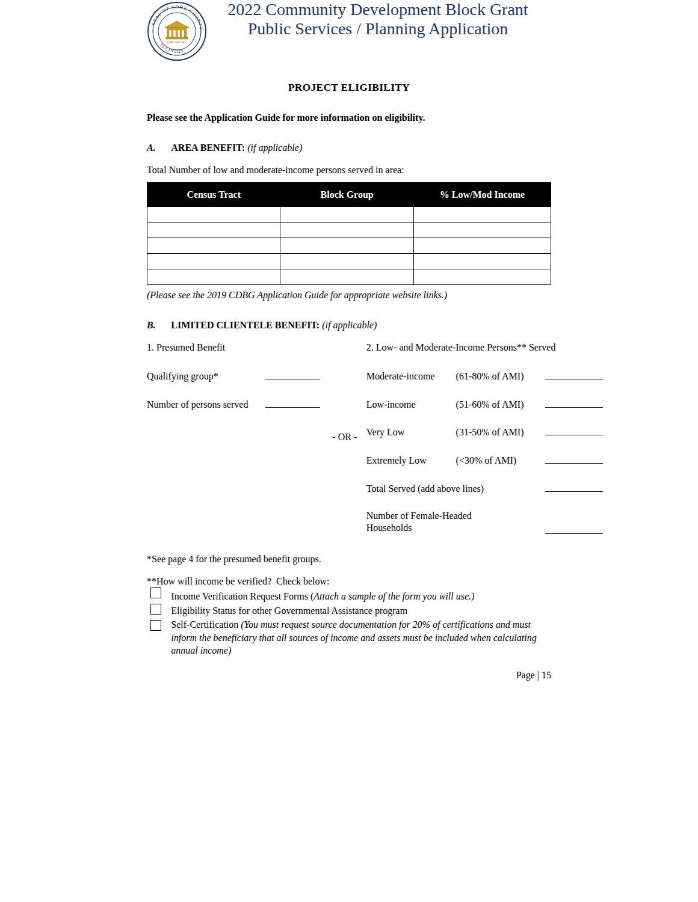SEAL OF COOK COUNTY ILLINOIS JANUARY 1831
2022 Community Development Block Grant
Public Services / Planning Application
PROJECT ELIGIBILITY
Please see the Application Guide for more information on eligibility.
A. AREA BENEFIT: (if applicable)
Total Number of low and moderate-income persons served in area:
| Census Tract | Block Group | % Low/Mod Income |
| --- | --- | --- |
(Please see the 2019 CDBG Application Guide for appropriate website links.)
B. LIMITED CLIENTELE BENEFIT: (if applicable)
1. Presumed Benefit
Qualifying group*
Number of persons served
- OR -
2. Low- and Moderate-Income Persons** Served
Moderate-income (61-80% of AMI)
Low-income (51-60% of AMI)
Very Low (31-50% of AMI)
Extremely Low (<30% of AMI)
Total Served (add above lines)
Number of Female-Headed
Households
*See page 4 for the presumed benefit groups.
**How will income be verified? Check below:
Income Verification Request Forms (Attach a sample of the form you will use.)
Eligibility Status for other Governmental Assistance program
Self-Certification (You must request source documentation for 20% of certifications and must inform the beneficiary that all sources of income and assets must be included when calculating annual income)
Page | 15